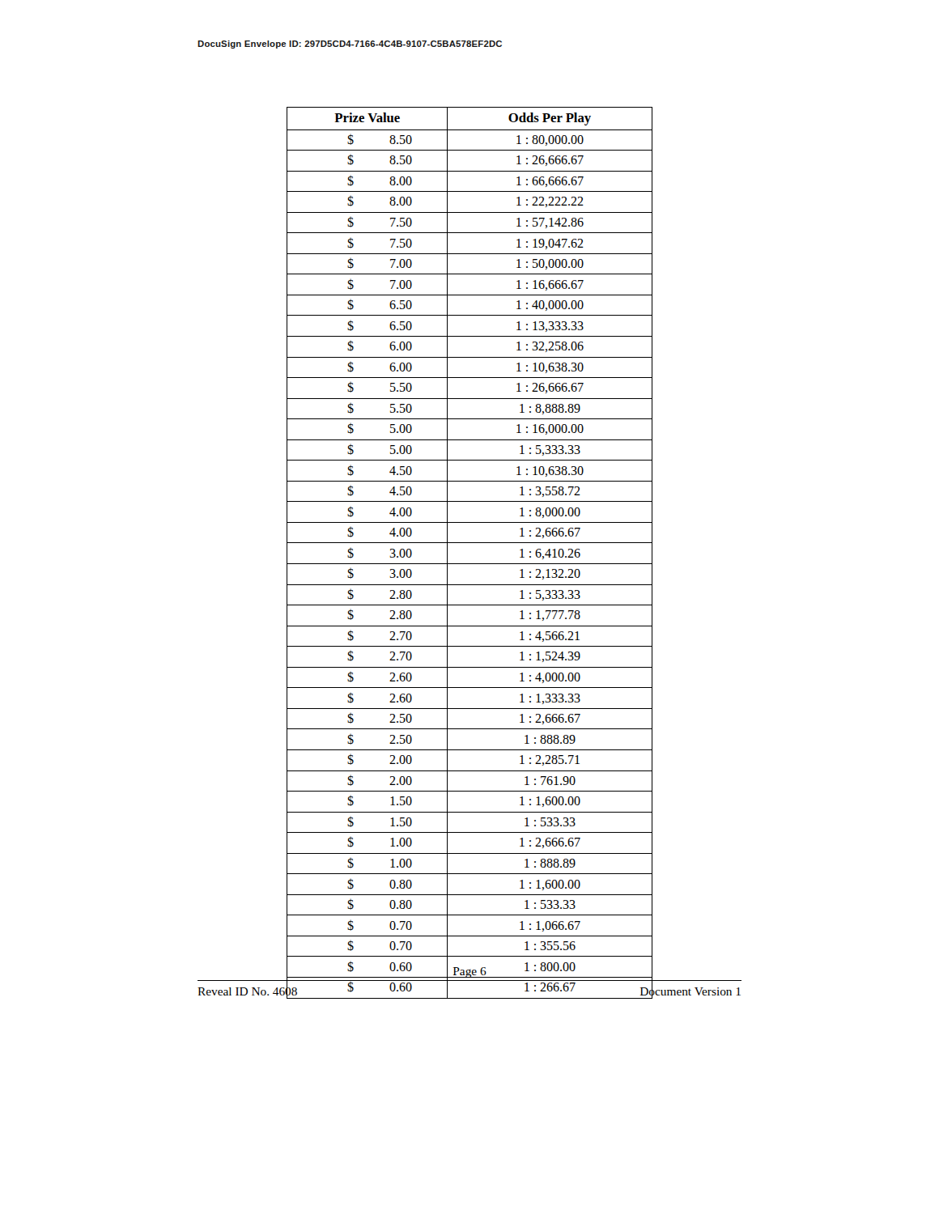DocuSign Envelope ID: 297D5CD4-7166-4C4B-9107-C5BA578EF2DC
| Prize Value | Odds Per Play |
| --- | --- |
| $ 8.50 | 1 : 80,000.00 |
| $ 8.50 | 1 : 26,666.67 |
| $ 8.00 | 1 : 66,666.67 |
| $ 8.00 | 1 : 22,222.22 |
| $ 7.50 | 1 : 57,142.86 |
| $ 7.50 | 1 : 19,047.62 |
| $ 7.00 | 1 : 50,000.00 |
| $ 7.00 | 1 : 16,666.67 |
| $ 6.50 | 1 : 40,000.00 |
| $ 6.50 | 1 : 13,333.33 |
| $ 6.00 | 1 : 32,258.06 |
| $ 6.00 | 1 : 10,638.30 |
| $ 5.50 | 1 : 26,666.67 |
| $ 5.50 | 1 : 8,888.89 |
| $ 5.00 | 1 : 16,000.00 |
| $ 5.00 | 1 : 5,333.33 |
| $ 4.50 | 1 : 10,638.30 |
| $ 4.50 | 1 : 3,558.72 |
| $ 4.00 | 1 : 8,000.00 |
| $ 4.00 | 1 : 2,666.67 |
| $ 3.00 | 1 : 6,410.26 |
| $ 3.00 | 1 : 2,132.20 |
| $ 2.80 | 1 : 5,333.33 |
| $ 2.80 | 1 : 1,777.78 |
| $ 2.70 | 1 : 4,566.21 |
| $ 2.70 | 1 : 1,524.39 |
| $ 2.60 | 1 : 4,000.00 |
| $ 2.60 | 1 : 1,333.33 |
| $ 2.50 | 1 : 2,666.67 |
| $ 2.50 | 1 : 888.89 |
| $ 2.00 | 1 : 2,285.71 |
| $ 2.00 | 1 : 761.90 |
| $ 1.50 | 1 : 1,600.00 |
| $ 1.50 | 1 : 533.33 |
| $ 1.00 | 1 : 2,666.67 |
| $ 1.00 | 1 : 888.89 |
| $ 0.80 | 1 : 1,600.00 |
| $ 0.80 | 1 : 533.33 |
| $ 0.70 | 1 : 1,066.67 |
| $ 0.70 | 1 : 355.56 |
| $ 0.60 | 1 : 800.00 |
| $ 0.60 | 1 : 266.67 |
Page 6
Reveal ID No. 4608 Document Version 1